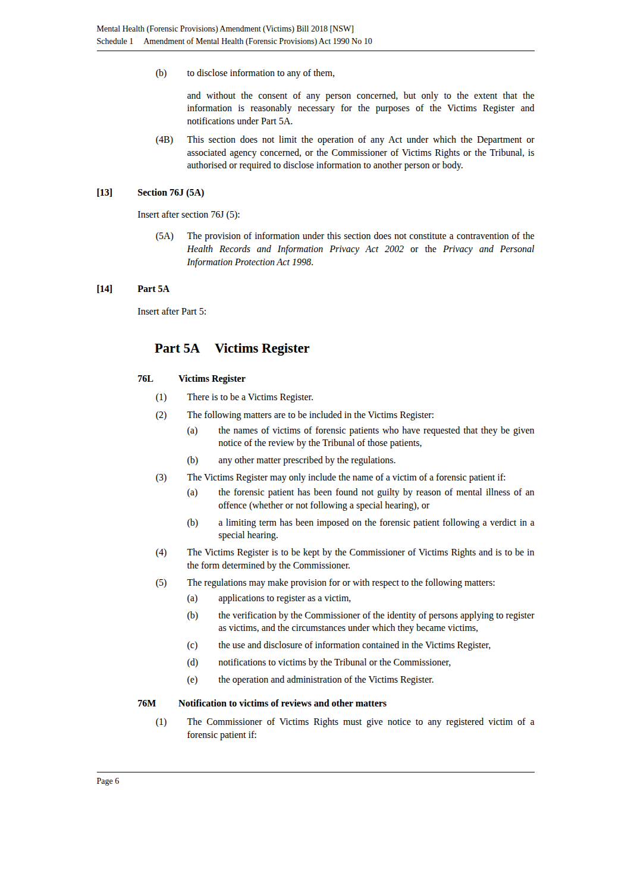Mental Health (Forensic Provisions) Amendment (Victims) Bill 2018 [NSW]
Schedule 1 Amendment of Mental Health (Forensic Provisions) Act 1990 No 10
(b)
to disclose information to any of them,
and without the consent of any person concerned, but only to the extent that the information is reasonably necessary for the purposes of the Victims Register and notifications under Part 5A.
(4B)
This section does not limit the operation of any Act under which the Department or associated agency concerned, or the Commissioner of Victims Rights or the Tribunal, is authorised or required to disclose information to another person or body.
[13] Section 76J (5A)
Insert after section 76J (5):
(5A)
The provision of information under this section does not constitute a contravention of the Health Records and Information Privacy Act 2002 or the Privacy and Personal Information Protection Act 1998.
[14] Part 5A
Insert after Part 5:
Part 5A Victims Register
76L Victims Register
(1)
There is to be a Victims Register.
(2)
The following matters are to be included in the Victims Register:
(a)
the names of victims of forensic patients who have requested that they be given notice of the review by the Tribunal of those patients,
(b)
any other matter prescribed by the regulations.
(3)
The Victims Register may only include the name of a victim of a forensic patient if:
(a)
the forensic patient has been found not guilty by reason of mental illness of an offence (whether or not following a special hearing), or
(b)
a limiting term has been imposed on the forensic patient following a verdict in a special hearing.
(4)
The Victims Register is to be kept by the Commissioner of Victims Rights and is to be in the form determined by the Commissioner.
(5)
The regulations may make provision for or with respect to the following matters:
(a)
applications to register as a victim,
(b)
the verification by the Commissioner of the identity of persons applying to register as victims, and the circumstances under which they became victims,
(c)
the use and disclosure of information contained in the Victims Register,
(d)
notifications to victims by the Tribunal or the Commissioner,
(e)
the operation and administration of the Victims Register.
76M Notification to victims of reviews and other matters
(1)
The Commissioner of Victims Rights must give notice to any registered victim of a forensic patient if:
Page 6